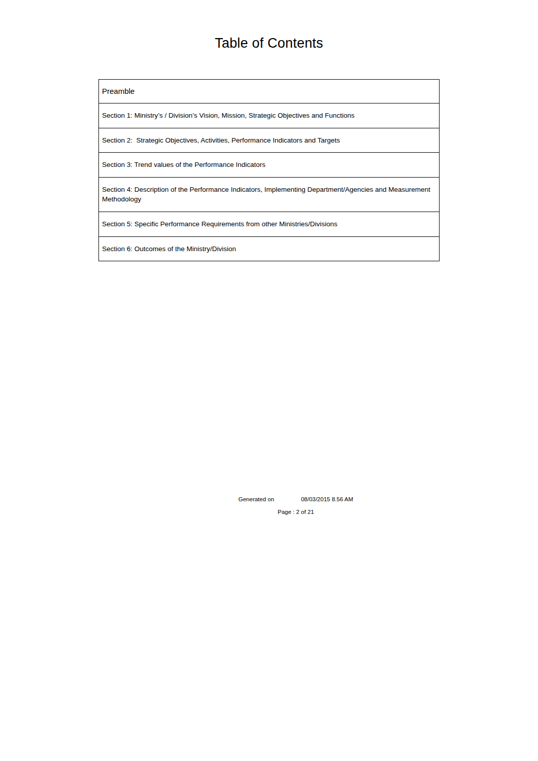Table of Contents
| Preamble |
| Section 1: Ministry’s / Division’s Vision, Mission, Strategic Objectives and Functions |
| Section 2: Strategic Objectives, Activities, Performance Indicators and Targets |
| Section 3: Trend values of the Performance Indicators |
| Section 4: Description of the Performance Indicators, Implementing Department/Agencies and Measurement Methodology |
| Section 5: Specific Performance Requirements from other Ministries/Divisions |
| Section 6: Outcomes of the Ministry/Division |
Generated on 08/03/2015 8.56 AM
Page : 2 of 21